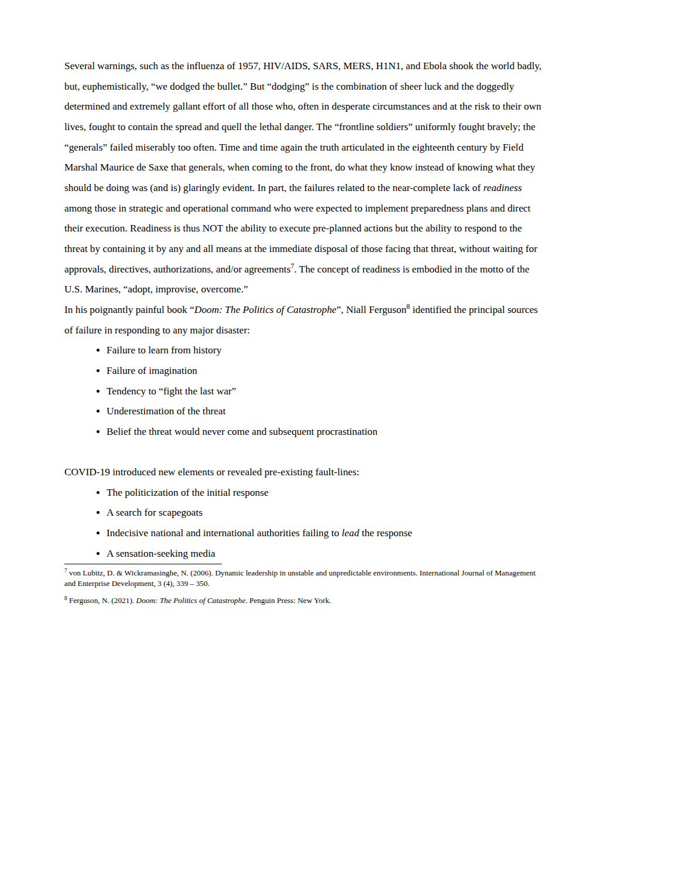Several warnings, such as the influenza of 1957, HIV/AIDS, SARS, MERS, H1N1, and Ebola shook the world badly, but, euphemistically, “we dodged the bullet.” But “dodging” is the combination of sheer luck and the doggedly determined and extremely gallant effort of all those who, often in desperate circumstances and at the risk to their own lives, fought to contain the spread and quell the lethal danger. The “frontline soldiers” uniformly fought bravely; the “generals” failed miserably too often. Time and time again the truth articulated in the eighteenth century by Field Marshal Maurice de Saxe that generals, when coming to the front, do what they know instead of knowing what they should be doing was (and is) glaringly evident. In part, the failures related to the near-complete lack of readiness among those in strategic and operational command who were expected to implement preparedness plans and direct their execution. Readiness is thus NOT the ability to execute pre-planned actions but the ability to respond to the threat by containing it by any and all means at the immediate disposal of those facing that threat, without waiting for approvals, directives, authorizations, and/or agreements7. The concept of readiness is embodied in the motto of the U.S. Marines, “adopt, improvise, overcome.”
In his poignantly painful book “Doom: The Politics of Catastrophe”, Niall Ferguson8 identified the principal sources of failure in responding to any major disaster:
Failure to learn from history
Failure of imagination
Tendency to “fight the last war”
Underestimation of the threat
Belief the threat would never come and subsequent procrastination
COVID-19 introduced new elements or revealed pre-existing fault-lines:
The politicization of the initial response
A search for scapegoats
Indecisive national and international authorities failing to lead the response
A sensation-seeking media
7 von Lubitz, D. & Wickramasinghe, N. (2006). Dynamic leadership in unstable and unpredictable environments. International Journal of Management and Enterprise Development, 3 (4), 339 – 350.
8 Ferguson, N. (2021). Doom: The Politics of Catastrophe. Penguin Press: New York.